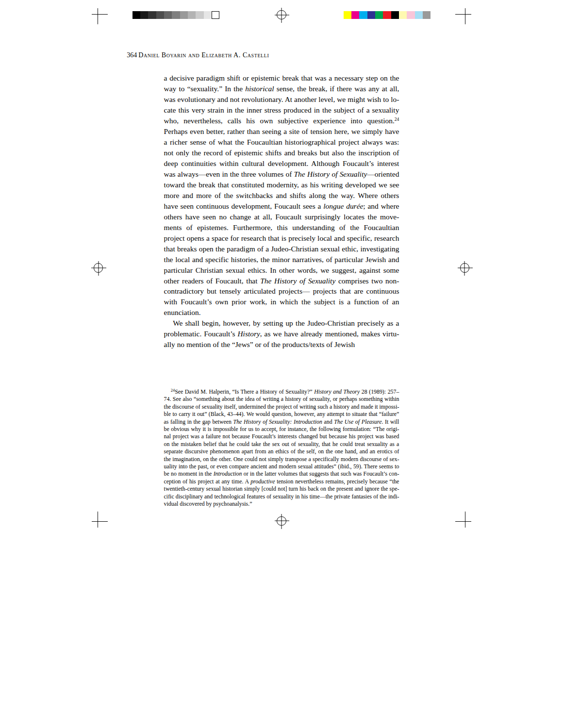364 Daniel Boyarin and Elizabeth A. Castelli
a decisive paradigm shift or epistemic break that was a necessary step on the way to “sexuality.” In the historical sense, the break, if there was any at all, was evolutionary and not revolutionary. At another level, we might wish to locate this very strain in the inner stress produced in the subject of a sexuality who, nevertheless, calls his own subjective experience into question.24 Perhaps even better, rather than seeing a site of tension here, we simply have a richer sense of what the Foucaultian historiographical project always was: not only the record of epistemic shifts and breaks but also the inscription of deep continuities within cultural development. Although Foucault’s interest was always—even in the three volumes of The History of Sexuality—oriented toward the break that constituted modernity, as his writing developed we see more and more of the switchbacks and shifts along the way. Where others have seen continuous development, Foucault sees a longue durée; and where others have seen no change at all, Foucault surprisingly locates the movements of epistemes. Furthermore, this understanding of the Foucaultian project opens a space for research that is precisely local and specific, research that breaks open the paradigm of a Judeo-Christian sexual ethic, investigating the local and specific histories, the minor narratives, of particular Jewish and particular Christian sexual ethics. In other words, we suggest, against some other readers of Foucault, that The History of Sexuality comprises two noncontradictory but tensely articulated projects— projects that are continuous with Foucault’s own prior work, in which the subject is a function of an enunciation.
We shall begin, however, by setting up the Judeo-Christian precisely as a problematic. Foucault’s History, as we have already mentioned, makes virtually no mention of the “Jews” or of the products/texts of Jewish
24See David M. Halperin, “Is There a History of Sexuality?” History and Theory 28 (1989): 257–74. See also “something about the idea of writing a history of sexuality, or perhaps something within the discourse of sexuality itself, undermined the project of writing such a history and made it impossible to carry it out” (Black, 43–44). We would question, however, any attempt to situate that “failure” as falling in the gap between The History of Sexuality: Introduction and The Use of Pleasure. It will be obvious why it is impossible for us to accept, for instance, the following formulation: “The original project was a failure not because Foucault’s interests changed but because his project was based on the mistaken belief that he could take the sex out of sexuality, that he could treat sexuality as a separate discursive phenomenon apart from an ethics of the self, on the one hand, and an erotics of the imagination, on the other. One could not simply transpose a specifically modern discourse of sexuality into the past, or even compare ancient and modern sexual attitudes” (ibid., 59). There seems to be no moment in the Introduction or in the latter volumes that suggests that such was Foucault’s conception of his project at any time. A productive tension nevertheless remains, precisely because “the twentieth-century sexual historian simply [could not] turn his back on the present and ignore the specific disciplinary and technological features of sexuality in his time—the private fantasies of the individual discovered by psychoanalysis.”